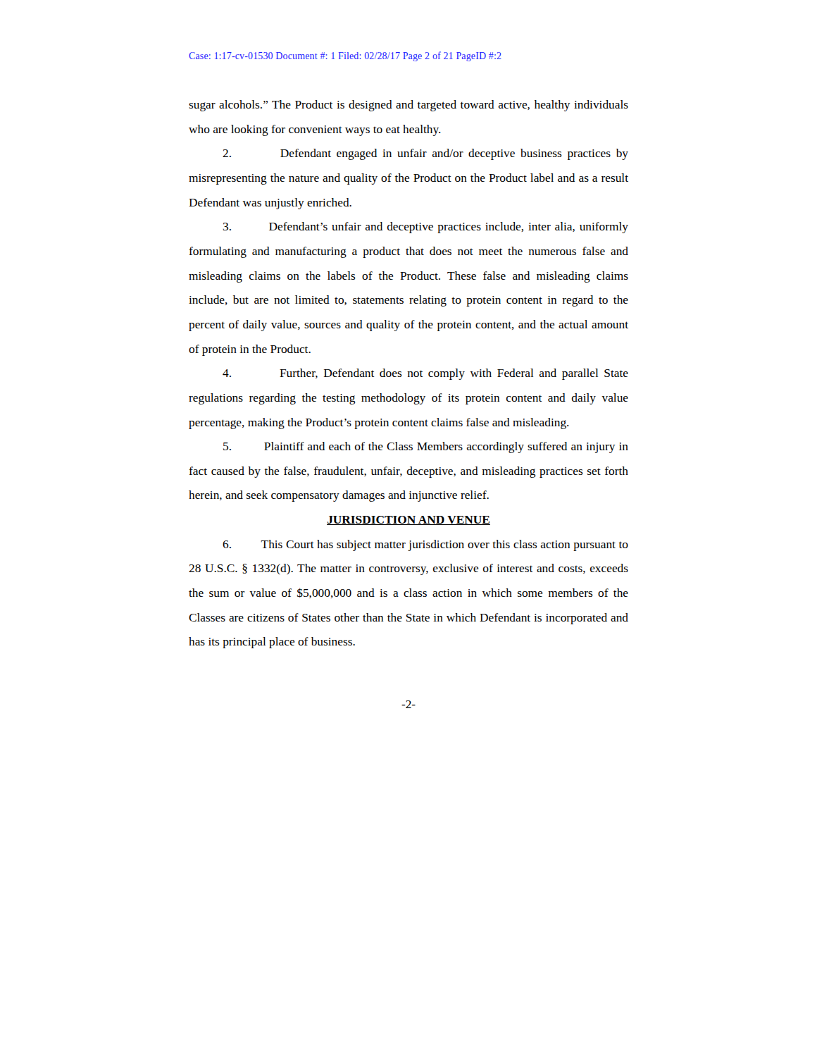Case: 1:17-cv-01530 Document #: 1 Filed: 02/28/17 Page 2 of 21 PageID #:2
sugar alcohols.” The Product is designed and targeted toward active, healthy individuals who are looking for convenient ways to eat healthy.
2. Defendant engaged in unfair and/or deceptive business practices by misrepresenting the nature and quality of the Product on the Product label and as a result Defendant was unjustly enriched.
3. Defendant’s unfair and deceptive practices include, inter alia, uniformly formulating and manufacturing a product that does not meet the numerous false and misleading claims on the labels of the Product. These false and misleading claims include, but are not limited to, statements relating to protein content in regard to the percent of daily value, sources and quality of the protein content, and the actual amount of protein in the Product.
4. Further, Defendant does not comply with Federal and parallel State regulations regarding the testing methodology of its protein content and daily value percentage, making the Product’s protein content claims false and misleading.
5. Plaintiff and each of the Class Members accordingly suffered an injury in fact caused by the false, fraudulent, unfair, deceptive, and misleading practices set forth herein, and seek compensatory damages and injunctive relief.
JURISDICTION AND VENUE
6. This Court has subject matter jurisdiction over this class action pursuant to 28 U.S.C. § 1332(d). The matter in controversy, exclusive of interest and costs, exceeds the sum or value of $5,000,000 and is a class action in which some members of the Classes are citizens of States other than the State in which Defendant is incorporated and has its principal place of business.
-2-